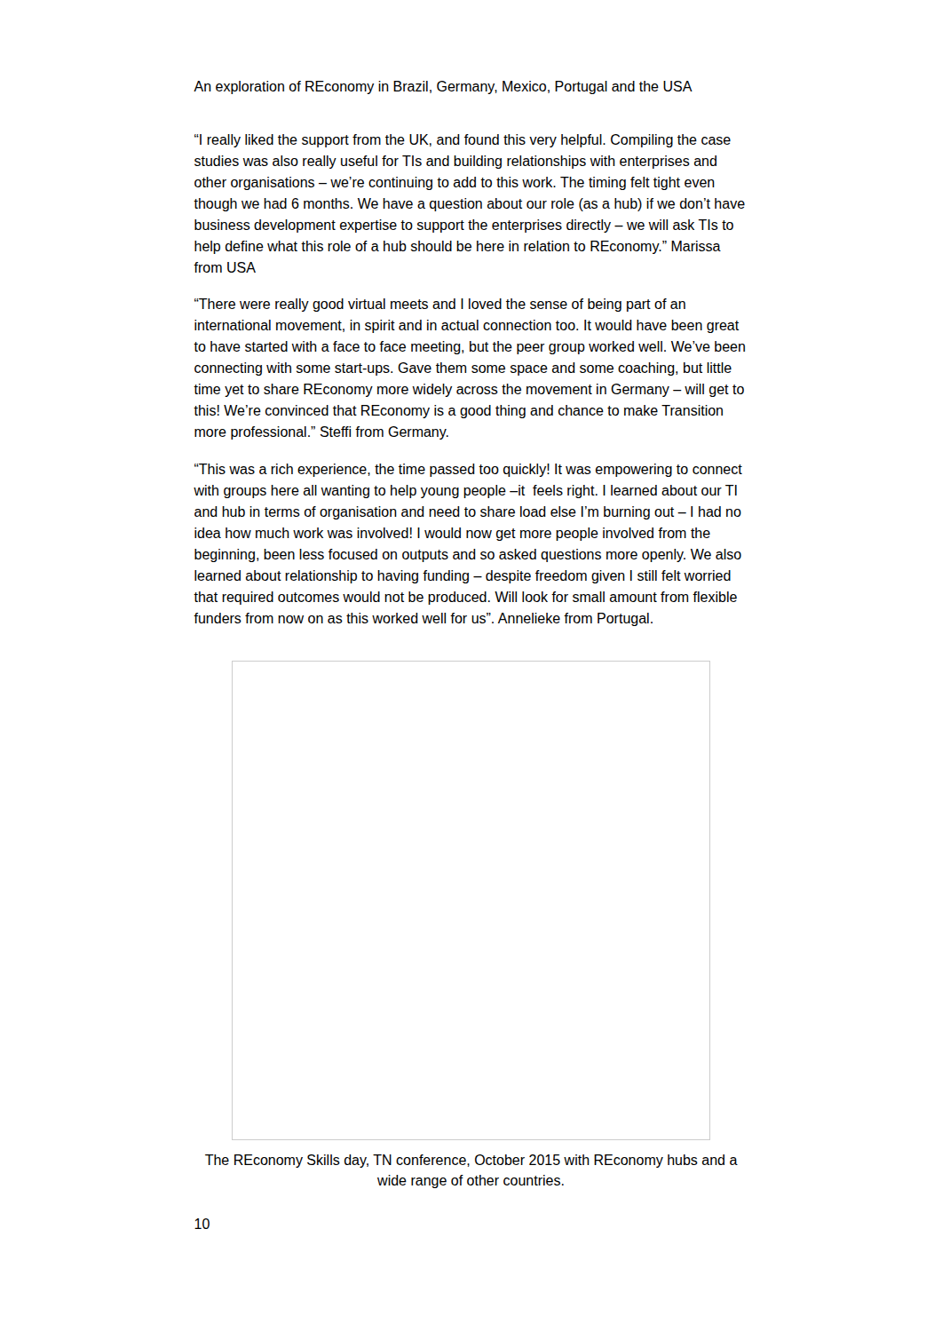An exploration of REconomy in Brazil, Germany, Mexico, Portugal and the USA
“I really liked the support from the UK, and found this very helpful. Compiling the case studies was also really useful for TIs and building relationships with enterprises and other organisations – we’re continuing to add to this work. The timing felt tight even though we had 6 months. We have a question about our role (as a hub) if we don’t have business development expertise to support the enterprises directly – we will ask TIs to help define what this role of a hub should be here in relation to REconomy.” Marissa from USA
“There were really good virtual meets and I loved the sense of being part of an international movement, in spirit and in actual connection too. It would have been great to have started with a face to face meeting, but the peer group worked well. We’ve been connecting with some start-ups. Gave them some space and some coaching, but little time yet to share REconomy more widely across the movement in Germany – will get to this! We’re convinced that REconomy is a good thing and chance to make Transition more professional.” Steffi from Germany.
“This was a rich experience, the time passed too quickly! It was empowering to connect with groups here all wanting to help young people –it feels right. I learned about our TI and hub in terms of organisation and need to share load else I’m burning out – I had no idea how much work was involved! I would now get more people involved from the beginning, been less focused on outputs and so asked questions more openly. We also learned about relationship to having funding – despite freedom given I still felt worried that required outcomes would not be produced. Will look for small amount from flexible funders from now on as this worked well for us”. Annelieke from Portugal.
The REconomy Skills day, TN conference, October 2015 with REconomy hubs and a wide range of other countries.
10